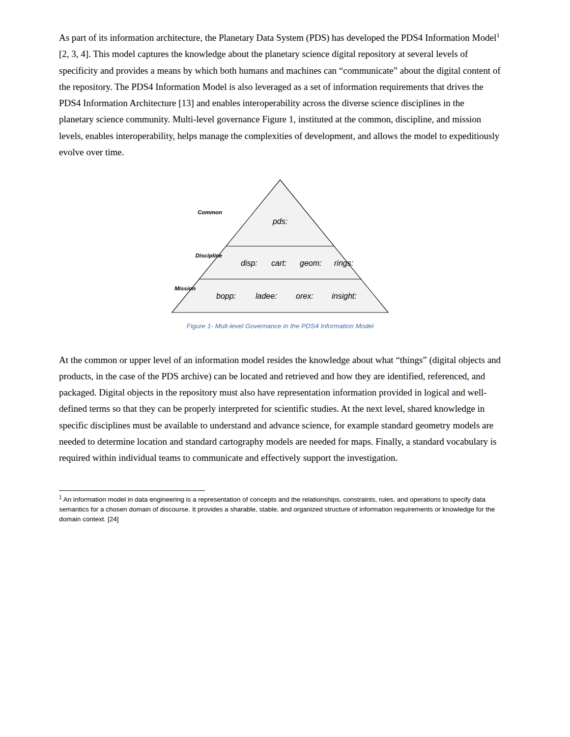As part of its information architecture, the Planetary Data System (PDS) has developed the PDS4 Information Model1 [2, 3, 4]. This model captures the knowledge about the planetary science digital repository at several levels of specificity and provides a means by which both humans and machines can “communicate” about the digital content of the repository. The PDS4 Information Model is also leveraged as a set of information requirements that drives the PDS4 Information Architecture [13] and enables interoperability across the diverse science disciplines in the planetary science community. Multi-level governance Figure 1, instituted at the common, discipline, and mission levels, enables interoperability, helps manage the complexities of development, and allows the model to expeditiously evolve over time.
Common Discipline Mission pds: disp: cart: geom: rings: bopp: ladee: orex: insight:
Figure 1- Mult-level Governance in the PDS4 Information Model
At the common or upper level of an information model resides the knowledge about what “things” (digital objects and products, in the case of the PDS archive) can be located and retrieved and how they are identified, referenced, and packaged. Digital objects in the repository must also have representation information provided in logical and well-defined terms so that they can be properly interpreted for scientific studies. At the next level, shared knowledge in specific disciplines must be available to understand and advance science, for example standard geometry models are needed to determine location and standard cartography models are needed for maps. Finally, a standard vocabulary is required within individual teams to communicate and effectively support the investigation.
1 An information model in data engineering is a representation of concepts and the relationships, constraints, rules, and operations to specify data semantics for a chosen domain of discourse. It provides a sharable, stable, and organized structure of information requirements or knowledge for the domain context. [24]